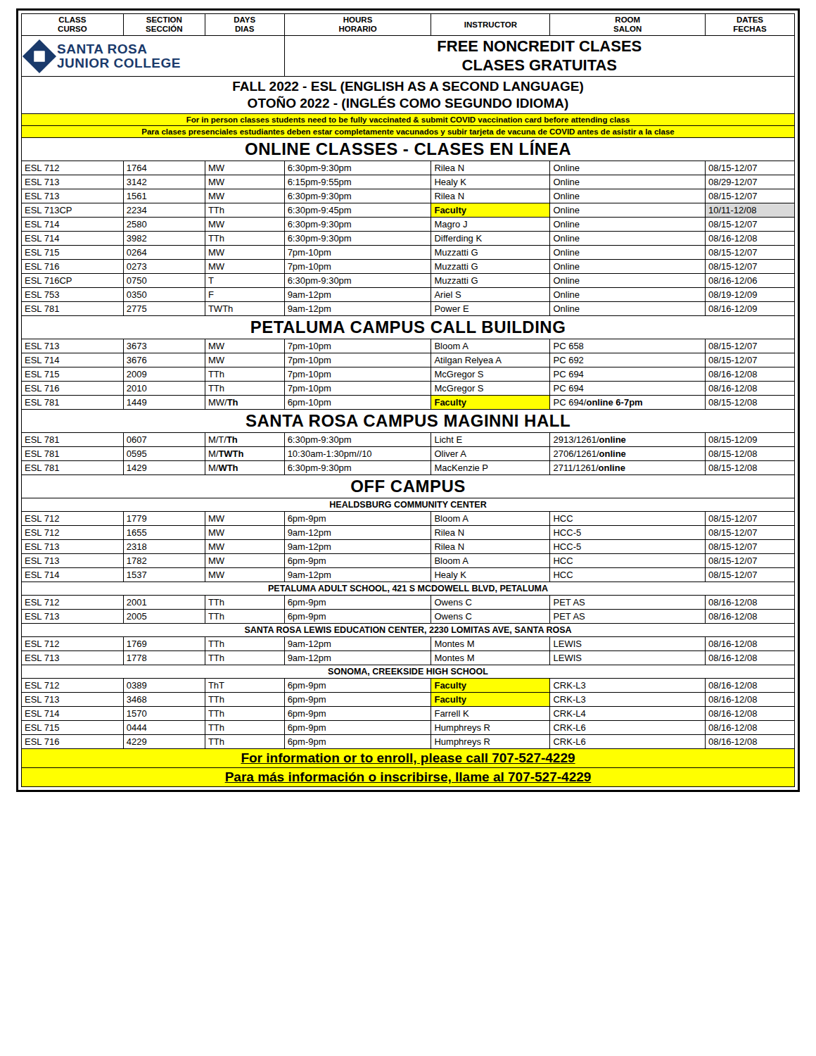| SANTA ROSA JUNIOR COLLEGE | FREE NONCREDIT CLASES CLASES GRATUITAS |
| FALL 2022 - ESL (ENGLISH AS A SECOND LANGUAGE) OTOÑO 2022 - (INGLÉS COMO SEGUNDO IDIOMA) |
| For in person classes students need to be fully vaccinated & submit COVID vaccination card before attending class |
| Para clases presenciales estudiantes deben estar completamente vacunados y subir tarjeta de vacuna de COVID antes de asistir a la clase |
| CLASS CURSO | SECTION SECCIÓN | DAYS DIAS | HOURS HORARIO | INSTRUCTOR | ROOM SALON | DATES FECHAS | |
| ONLINE CLASSES - CLASES EN LÍNEA |
| ESL 712 | 1764 | MW | 6:30pm-9:30pm | Rilea N | Online | 08/15-12/07 | |
| ESL 713 | 3142 | MW | 6:15pm-9:55pm | Healy K | Online | 08/29-12/07 | |
| ESL 713 | 1561 | MW | 6:30pm-9:30pm | Rilea N | Online | 08/15-12/07 | |
| ESL 713CP | 2234 | TTh | 6:30pm-9:45pm | Faculty | Online | 10/11-12/08 | |
| ESL 714 | 2580 | MW | 6:30pm-9:30pm | Magro J | Online | 08/15-12/07 | |
| ESL 714 | 3982 | TTh | 6:30pm-9:30pm | Differding K | Online | 08/16-12/08 | |
| ESL 715 | 0264 | MW | 7pm-10pm | Muzzatti G | Online | 08/15-12/07 | |
| ESL 716 | 0273 | MW | 7pm-10pm | Muzzatti G | Online | 08/15-12/07 | |
| ESL 716CP | 0750 | T | 6:30pm-9:30pm | Muzzatti G | Online | 08/16-12/06 | |
| ESL 753 | 0350 | F | 9am-12pm | Ariel S | Online | 08/19-12/09 | |
| ESL 781 | 2775 | TWTh | 9am-12pm | Power E | Online | 08/16-12/09 | |
| PETALUMA CAMPUS CALL BUILDING |
| ESL 713 | 3673 | MW | 7pm-10pm | Bloom A | PC 658 | 08/15-12/07 | |
| ESL 714 | 3676 | MW | 7pm-10pm | Atilgan Relyea A | PC 692 | 08/15-12/07 | |
| ESL 715 | 2009 | TTh | 7pm-10pm | McGregor S | PC 694 | 08/16-12/08 | |
| ESL 716 | 2010 | TTh | 7pm-10pm | McGregor S | PC 694 | 08/16-12/08 | |
| ESL 781 | 1449 | MW/ Th | 6pm-10pm | Faculty | PC 694/ online 6-7pm | 08/15-12/08 | |
| SANTA ROSA CAMPUS MAGINNI HALL |
| ESL 781 | 0607 | M/T/ Th | 6:30pm-9:30pm | Licht E | 2913/1261/ online | 08/15-12/09 | |
| ESL 781 | 0595 | M/ TWTh | 10:30am-1:30pm//10 | Oliver A | 2706/1261/ online | 08/15-12/08 | |
| ESL 781 | 1429 | M/ WTh | 6:30pm-9:30pm | MacKenzie P | 2711/1261/ online | 08/15-12/08 | |
| OFF CAMPUS |
| HEALDSBURG COMMUNITY CENTER |
| ESL 712 | 1779 | MW | 6pm-9pm | Bloom A | HCC | 08/15-12/07 | |
| ESL 712 | 1655 | MW | 9am-12pm | Rilea N | HCC-5 | 08/15-12/07 | |
| ESL 713 | 2318 | MW | 9am-12pm | Rilea N | HCC-5 | 08/15-12/07 | |
| ESL 713 | 1782 | MW | 6pm-9pm | Bloom A | HCC | 08/15-12/07 | |
| ESL 714 | 1537 | MW | 9am-12pm | Healy K | HCC | 08/15-12/07 | |
| PETALUMA ADULT SCHOOL, 421 S MCDOWELL BLVD, PETALUMA |
| ESL 712 | 2001 | TTh | 6pm-9pm | Owens C | PET AS | 08/16-12/08 | |
| ESL 713 | 2005 | TTh | 6pm-9pm | Owens C | PET AS | 08/16-12/08 | |
| SANTA ROSA LEWIS EDUCATION CENTER, 2230 LOMITAS AVE, SANTA ROSA |
| ESL 712 | 1769 | TTh | 9am-12pm | Montes M | LEWIS | 08/16-12/08 | |
| ESL 713 | 1778 | TTh | 9am-12pm | Montes M | LEWIS | 08/16-12/08 | |
| SONOMA, CREEKSIDE HIGH SCHOOL |
| ESL 712 | 0389 | ThT | 6pm-9pm | Faculty | CRK-L3 | 08/16-12/08 | |
| ESL 713 | 3468 | TTh | 6pm-9pm | Faculty | CRK-L3 | 08/16-12/08 | |
| ESL 714 | 1570 | TTh | 6pm-9pm | Farrell K | CRK-L4 | 08/16-12/08 | |
| ESL 715 | 0444 | TTh | 6pm-9pm | Humphreys R | CRK-L6 | 08/16-12/08 | |
| ESL 716 | 4229 | TTh | 6pm-9pm | Humphreys R | CRK-L6 | 08/16-12/08 | |
| For information or to enroll, please call 707-527-4229 |
| Para más información o inscribirse, llame al 707-527-4229 |